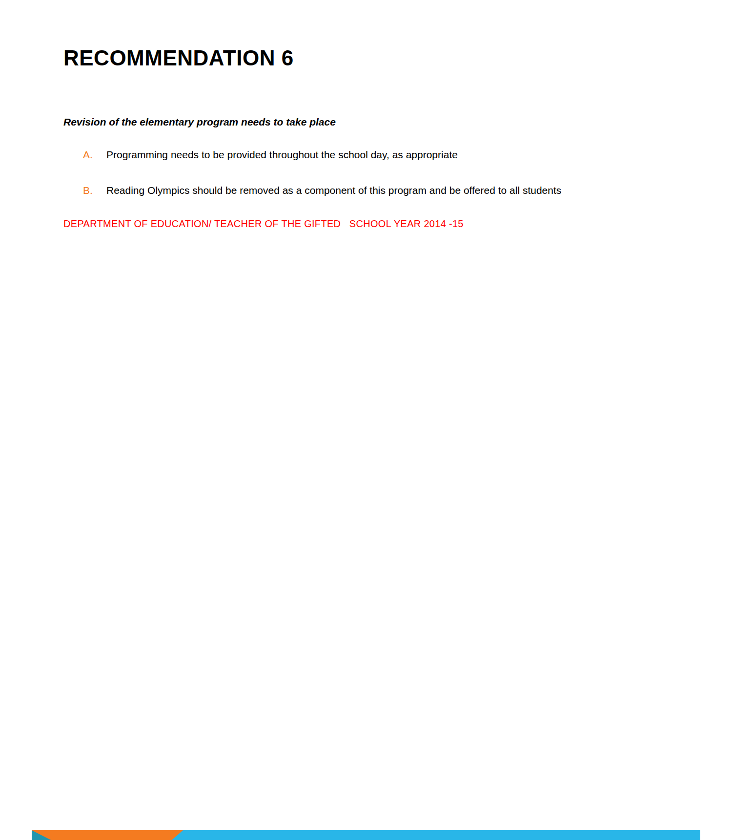RECOMMENDATION 6
Revision of the elementary program needs to take place
A. Programming needs to be provided throughout the school day, as appropriate
B. Reading Olympics should be removed as a component of this program and be offered to all students
DEPARTMENT OF EDUCATION/ TEACHER OF THE GIFTED SCHOOL YEAR 2014 -15